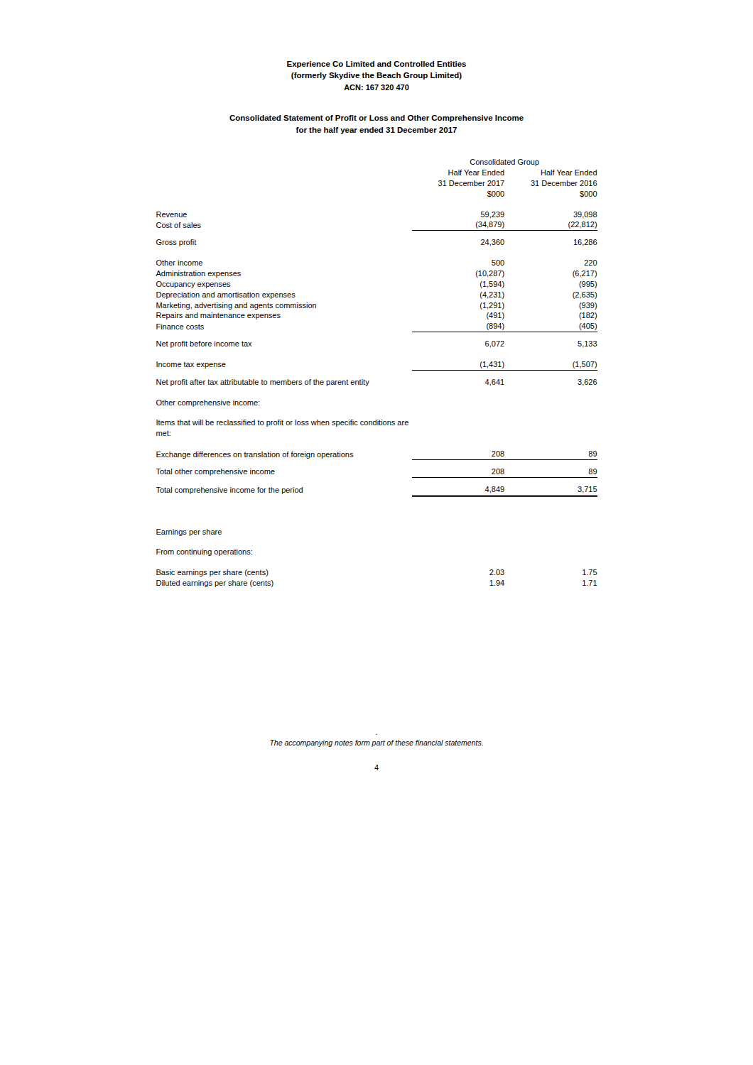Experience Co Limited and Controlled Entities
(formerly Skydive the Beach Group Limited)
ACN: 167 320 470
Consolidated Statement of Profit or Loss and Other Comprehensive Income
for the half year ended 31 December 2017
| | Consolidated Group |
| | Half Year Ended | Half Year Ended |
| | 31 December 2017 | 31 December 2016 |
| | $000 | $000 |
| Revenue | 59,239 | 39,098 |
| Cost of sales | (34,879) | (22,812) |
| Gross profit | 24,360 | 16,286 |
| Other income | 500 | 220 |
| Administration expenses | (10,287) | (6,217) |
| Occupancy expenses | (1,594) | (995) |
| Depreciation and amortisation expenses | (4,231) | (2,635) |
| Marketing, advertising and agents commission | (1,291) | (939) |
| Repairs and maintenance expenses | (491) | (182) |
| Finance costs | (894) | (405) |
| Net profit before income tax | 6,072 | 5,133 |
| Income tax expense | (1,431) | (1,507) |
| Net profit after tax attributable to members of the parent entity | 4,641 | 3,626 |
| Other comprehensive income: | | |
| Items that will be reclassified to profit or loss when specific conditions are met: | | |
| Exchange differences on translation of foreign operations | 208 | 89 |
| Total other comprehensive income | 208 | 89 |
| Total comprehensive income for the period | 4,849 | 3,715 |
| Earnings per share | | |
| From continuing operations: | | |
| Basic earnings per share (cents) | 2.03 | 1.75 |
| Diluted earnings per share (cents) | 1.94 | 1.71 |
.
The accompanying notes form part of these financial statements.
4